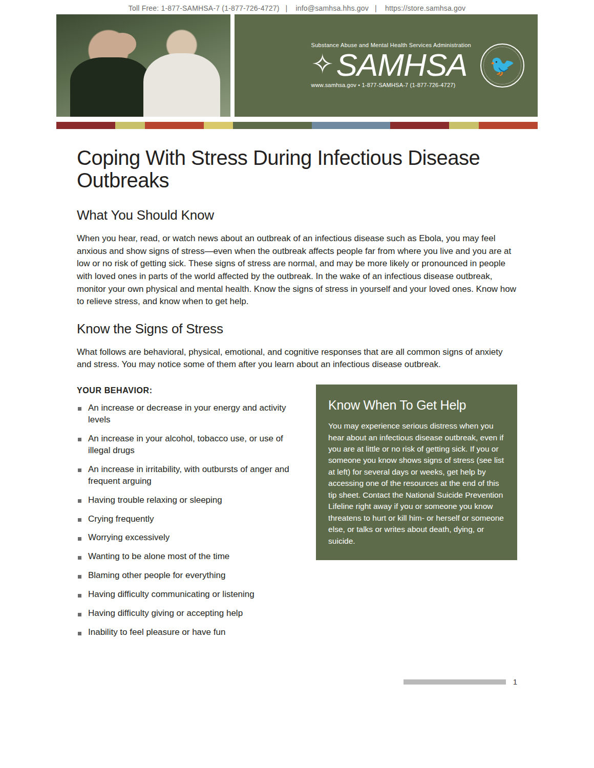Toll Free: 1-877-SAMHSA-7 (1-877-726-4727)| info@samhsa.hhs.gov| https://store.samhsa.gov
Substance Abuse and Mental Health Services Administration
✧SAMHSA
www.samhsa.gov • 1-877-SAMHSA-7 (1-877-726-4727)
🐦
Coping With Stress During Infectious Disease Outbreaks
What You Should Know
When you hear, read, or watch news about an outbreak of an infectious disease such as Ebola, you may feel anxious and show signs of stress—even when the outbreak affects people far from where you live and you are at low or no risk of getting sick. These signs of stress are normal, and may be more likely or pronounced in people with loved ones in parts of the world affected by the outbreak. In the wake of an infectious disease outbreak, monitor your own physical and mental health. Know the signs of stress in yourself and your loved ones. Know how to relieve stress, and know when to get help.
Know the Signs of Stress
What follows are behavioral, physical, emotional, and cognitive responses that are all common signs of anxiety and stress. You may notice some of them after you learn about an infectious disease outbreak.
Your behavior:
An increase or decrease in your energy and activity levels
An increase in your alcohol, tobacco use, or use of illegal drugs
An increase in irritability, with outbursts of anger and frequent arguing
Having trouble relaxing or sleeping
Crying frequently
Worrying excessively
Wanting to be alone most of the time
Blaming other people for everything
Having difficulty communicating or listening
Having difficulty giving or accepting help
Inability to feel pleasure or have fun
Know When To Get Help
You may experience serious distress when you hear about an infectious disease outbreak, even if you are at little or no risk of getting sick. If you or someone you know shows signs of stress (see list at left) for several days or weeks, get help by accessing one of the resources at the end of this tip sheet. Contact the National Suicide Prevention Lifeline right away if you or someone you know threatens to hurt or kill him- or herself or someone else, or talks or writes about death, dying, or suicide.
1